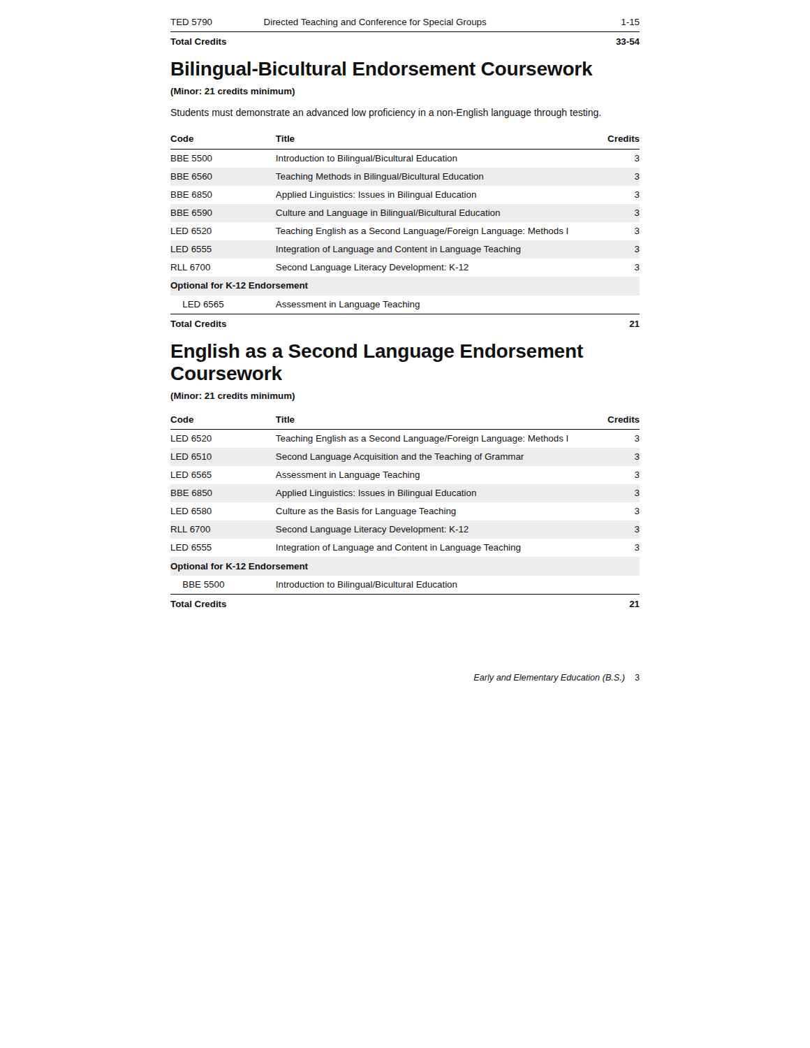| TED 5790 | Directed Teaching and Conference for Special Groups | 1-15 |
| Total Credits | 33-54 |
Bilingual-Bicultural Endorsement Coursework
(Minor: 21 credits minimum)
Students must demonstrate an advanced low proficiency in a non-English language through testing.
| Code | Title | Credits |
| --- | --- | --- |
| BBE 5500 | Introduction to Bilingual/Bicultural Education | 3 |
| BBE 6560 | Teaching Methods in Bilingual/Bicultural Education | 3 |
| BBE 6850 | Applied Linguistics: Issues in Bilingual Education | 3 |
| BBE 6590 | Culture and Language in Bilingual/Bicultural Education | 3 |
| LED 6520 | Teaching English as a Second Language/Foreign Language: Methods I | 3 |
| LED 6555 | Integration of Language and Content in Language Teaching | 3 |
| RLL 6700 | Second Language Literacy Development: K-12 | 3 |
| Optional for K-12 Endorsement |
| LED 6565 | Assessment in Language Teaching | |
| Total Credits | 21 |
English as a Second Language Endorsement Coursework
(Minor: 21 credits minimum)
| Code | Title | Credits |
| --- | --- | --- |
| LED 6520 | Teaching English as a Second Language/Foreign Language: Methods I | 3 |
| LED 6510 | Second Language Acquisition and the Teaching of Grammar | 3 |
| LED 6565 | Assessment in Language Teaching | 3 |
| BBE 6850 | Applied Linguistics: Issues in Bilingual Education | 3 |
| LED 6580 | Culture as the Basis for Language Teaching | 3 |
| RLL 6700 | Second Language Literacy Development: K-12 | 3 |
| LED 6555 | Integration of Language and Content in Language Teaching | 3 |
| Optional for K-12 Endorsement |
| BBE 5500 | Introduction to Bilingual/Bicultural Education | |
| Total Credits | 21 |
Early and Elementary Education (B.S.)3